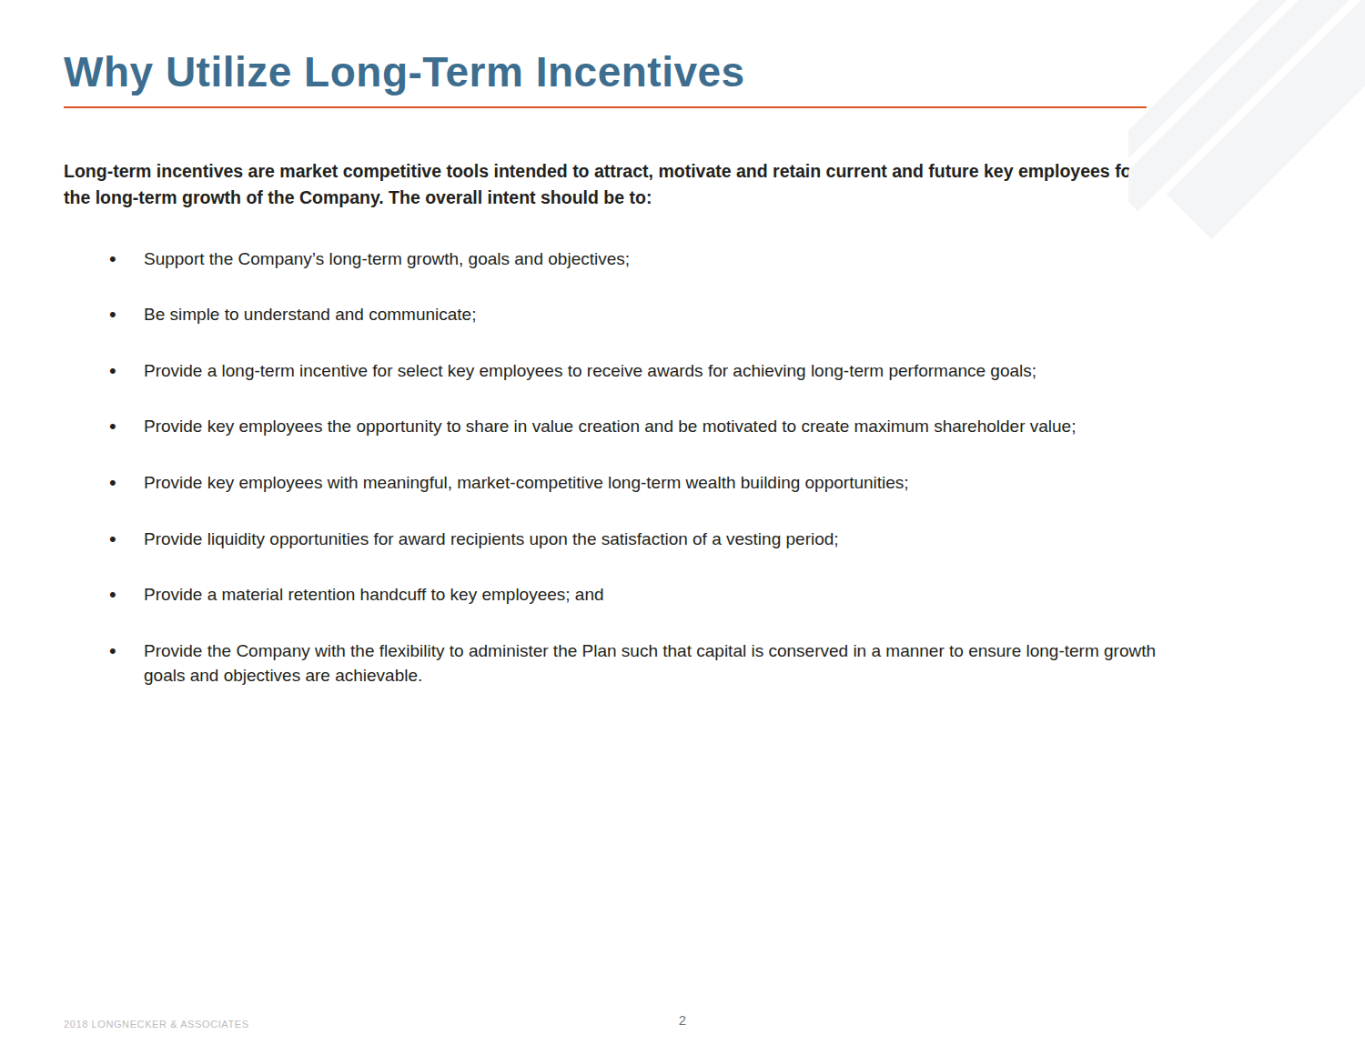Why Utilize Long-Term Incentives
Long-term incentives are market competitive tools intended to attract, motivate and retain current and future key employees for the long-term growth of the Company. The overall intent should be to:
Support the Company’s long-term growth, goals and objectives;
Be simple to understand and communicate;
Provide a long-term incentive for select key employees to receive awards for achieving long-term performance goals;
Provide key employees the opportunity to share in value creation and be motivated to create maximum shareholder value;
Provide key employees with meaningful, market-competitive long-term wealth building opportunities;
Provide liquidity opportunities for award recipients upon the satisfaction of a vesting period;
Provide a material retention handcuff to key employees; and
Provide the Company with the flexibility to administer the Plan such that capital is conserved in a manner to ensure long-term growth goals and objectives are achievable.
2018 Longnecker & Associates
2